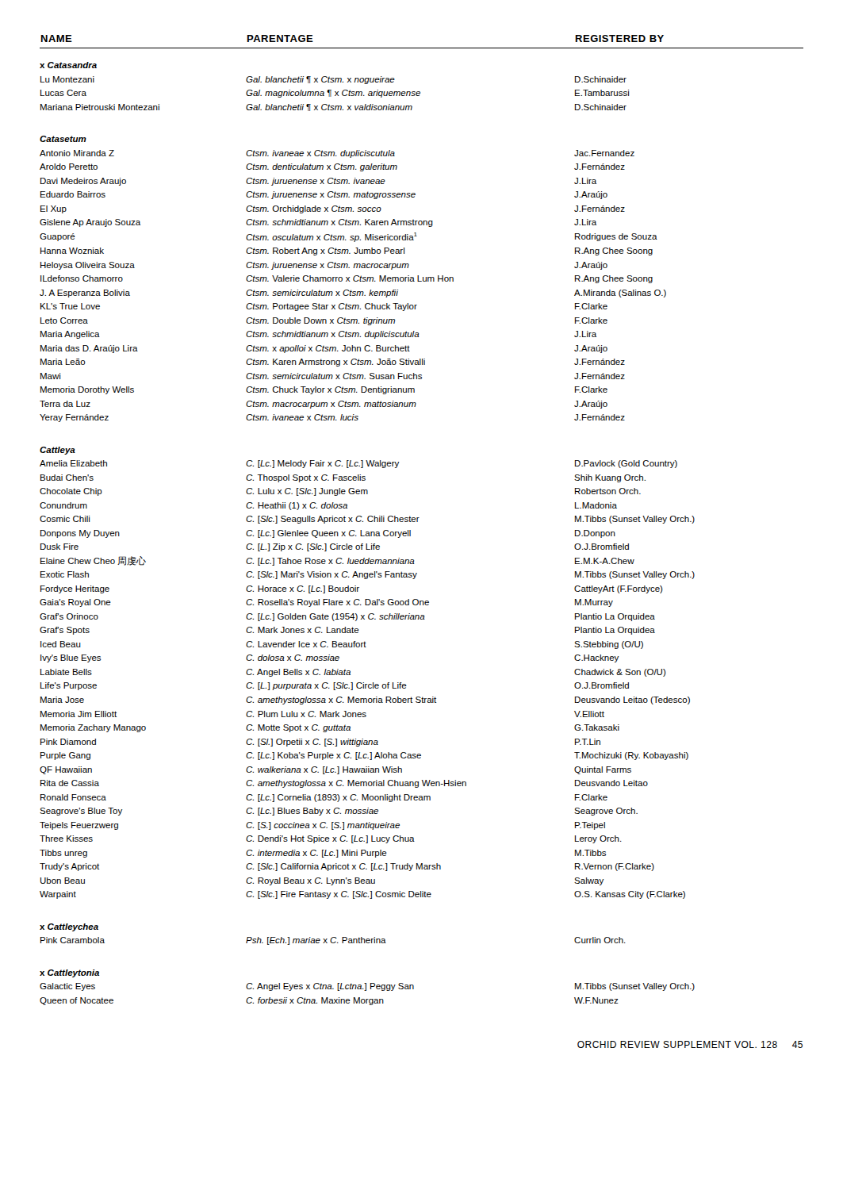| NAME | PARENTAGE | REGISTERED BY |
| --- | --- | --- |
| x Catasandra |
| Lu Montezani | Gal. blanchetii ¶ x Ctsm. x nogueirae | D.Schinaider |
| Lucas Cera | Gal. magnicolumna ¶ x Ctsm. ariquemense | E.Tambarussi |
| Mariana Pietrouski Montezani | Gal. blanchetii ¶ x Ctsm. x valdisonianum | D.Schinaider |
| Catasetum |
| Antonio Miranda Z | Ctsm. ivaneae x Ctsm. dupliciscutula | Jac.Fernandez |
| Aroldo Peretto | Ctsm. denticulatum x Ctsm. galeritum | J.Fernández |
| Davi Medeiros Araujo | Ctsm. juruenense x Ctsm. ivaneae | J.Lira |
| Eduardo Bairros | Ctsm. juruenense x Ctsm. matogrossense | J.Araújo |
| El Xup | Ctsm. Orchidglade x Ctsm. socco | J.Fernández |
| Gislene Ap Araujo Souza | Ctsm. schmidtianum x Ctsm. Karen Armstrong | J.Lira |
| Guaporé | Ctsm. osculatum x Ctsm. sp. Misericordia 1 | Rodrigues de Souza |
| Hanna Wozniak | Ctsm. Robert Ang x Ctsm. Jumbo Pearl | R.Ang Chee Soong |
| Heloysa Oliveira Souza | Ctsm. juruenense x Ctsm. macrocarpum | J.Araújo |
| ILdefonso Chamorro | Ctsm. Valerie Chamorro x Ctsm. Memoria Lum Hon | R.Ang Chee Soong |
| J. A Esperanza Bolivia | Ctsm. semicirculatum x Ctsm. kempfii | A.Miranda (Salinas O.) |
| KL's True Love | Ctsm. Portagee Star x Ctsm. Chuck Taylor | F.Clarke |
| Leto Correa | Ctsm. Double Down x Ctsm. tigrinum | F.Clarke |
| Maria Angelica | Ctsm. schmidtianum x Ctsm. dupliciscutula | J.Lira |
| Maria das D. Araújo Lira | Ctsm. x apolloi x Ctsm. John C. Burchett | J.Araújo |
| Maria Leão | Ctsm. Karen Armstrong x Ctsm. João Stivalli | J.Fernández |
| Mawi | Ctsm. semicirculatum x Ctsm. Susan Fuchs | J.Fernández |
| Memoria Dorothy Wells | Ctsm. Chuck Taylor x Ctsm. Dentigrianum | F.Clarke |
| Terra da Luz | Ctsm. macrocarpum x Ctsm. mattosianum | J.Araújo |
| Yeray Fernández | Ctsm. ivaneae x Ctsm. lucis | J.Fernández |
| Cattleya |
| Amelia Elizabeth | C. [ Lc. ] Melody Fair x C. [ Lc. ] Walgery | D.Pavlock (Gold Country) |
| Budai Chen's | C. Thospol Spot x C. Fascelis | Shih Kuang Orch. |
| Chocolate Chip | C. Lulu x C. [ Slc. ] Jungle Gem | Robertson Orch. |
| Conundrum | C. Heathii (1) x C. dolosa | L.Madonia |
| Cosmic Chili | C. [ Slc. ] Seagulls Apricot x C. Chili Chester | M.Tibbs (Sunset Valley Orch.) |
| Donpons My Duyen | C. [ Lc. ] Glenlee Queen x C. Lana Coryell | D.Donpon |
| Dusk Fire | C. [ L. ] Zip x C. [ Slc. ] Circle of Life | O.J.Bromfield |
| Elaine Chew Cheo 周虔心 | C. [ Lc. ] Tahoe Rose x C. lueddemanniana | E.M.K-A.Chew |
| Exotic Flash | C. [ Slc. ] Mari's Vision x C. Angel's Fantasy | M.Tibbs (Sunset Valley Orch.) |
| Fordyce Heritage | C. Horace x C. [ Lc. ] Boudoir | CattleyArt (F.Fordyce) |
| Gaia's Royal One | C. Rosella's Royal Flare x C. Dal's Good One | M.Murray |
| Graf's Orinoco | C. [ Lc. ] Golden Gate (1954) x C. schilleriana | Plantio La Orquidea |
| Graf's Spots | C. Mark Jones x C. Landate | Plantio La Orquidea |
| Iced Beau | C. Lavender Ice x C. Beaufort | S.Stebbing (O/U) |
| Ivy's Blue Eyes | C. dolosa x C. mossiae | C.Hackney |
| Labiate Bells | C. Angel Bells x C. labiata | Chadwick & Son (O/U) |
| Life's Purpose | C. [ L. ] purpurata x C. [ Slc. ] Circle of Life | O.J.Bromfield |
| Maria Jose | C. amethystoglossa x C. Memoria Robert Strait | Deusvando Leitao (Tedesco) |
| Memoria Jim Elliott | C. Plum Lulu x C. Mark Jones | V.Elliott |
| Memoria Zachary Manago | C. Motte Spot x C. guttata | G.Takasaki |
| Pink Diamond | C. [ Sl. ] Orpetii x C. [ S. ] wittigiana | P.T.Lin |
| Purple Gang | C. [ Lc. ] Koba's Purple x C. [ Lc. ] Aloha Case | T.Mochizuki (Ry. Kobayashi) |
| QF Hawaiian | C. walkeriana x C. [ Lc. ] Hawaiian Wish | Quintal Farms |
| Rita de Cassia | C. amethystoglossa x C. Memorial Chuang Wen-Hsien | Deusvando Leitao |
| Ronald Fonseca | C. [ Lc. ] Cornelia (1893) x C. Moonlight Dream | F.Clarke |
| Seagrove's Blue Toy | C. [ Lc. ] Blues Baby x C. mossiae | Seagrove Orch. |
| Teipels Feuerzwerg | C. [ S. ] coccinea x C. [ S. ] mantiqueirae | P.Teipel |
| Three Kisses | C. Dendi's Hot Spice x C. [ Lc. ] Lucy Chua | Leroy Orch. |
| Tibbs unreg | C. intermedia x C. [ Lc. ] Mini Purple | M.Tibbs |
| Trudy's Apricot | C. [ Slc. ] California Apricot x C. [ Lc. ] Trudy Marsh | R.Vernon (F.Clarke) |
| Ubon Beau | C. Royal Beau x C. Lynn's Beau | Salway |
| Warpaint | C. [ Slc. ] Fire Fantasy x C. [ Slc. ] Cosmic Delite | O.S. Kansas City (F.Clarke) |
| x Cattleychea |
| Pink Carambola | Psh. [ Ech. ] mariae x C. Pantherina | Currlin Orch. |
| x Cattleytonia |
| Galactic Eyes | C. Angel Eyes x Ctna. [ Lctna. ] Peggy San | M.Tibbs (Sunset Valley Orch.) |
| Queen of Nocatee | C. forbesii x Ctna. Maxine Morgan | W.F.Nunez |
ORCHID REVIEW SUPPLEMENT VOL. 12845